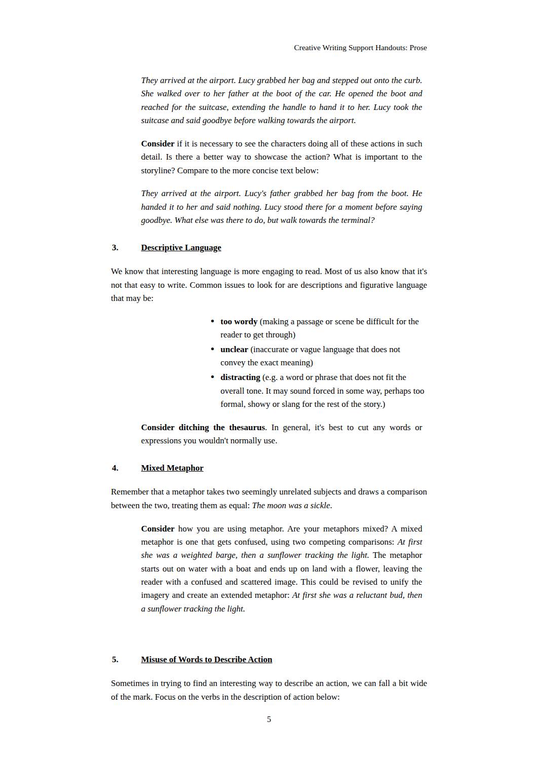Creative Writing Support Handouts: Prose
They arrived at the airport. Lucy grabbed her bag and stepped out onto the curb. She walked over to her father at the boot of the car. He opened the boot and reached for the suitcase, extending the handle to hand it to her. Lucy took the suitcase and said goodbye before walking towards the airport.
Consider if it is necessary to see the characters doing all of these actions in such detail. Is there a better way to showcase the action? What is important to the storyline? Compare to the more concise text below:
They arrived at the airport. Lucy's father grabbed her bag from the boot. He handed it to her and said nothing. Lucy stood there for a moment before saying goodbye. What else was there to do, but walk towards the terminal?
3. Descriptive Language
We know that interesting language is more engaging to read. Most of us also know that it's not that easy to write. Common issues to look for are descriptions and figurative language that may be:
too wordy (making a passage or scene be difficult for the reader to get through)
unclear (inaccurate or vague language that does not convey the exact meaning)
distracting (e.g. a word or phrase that does not fit the overall tone. It may sound forced in some way, perhaps too formal, showy or slang for the rest of the story.)
Consider ditching the thesaurus. In general, it's best to cut any words or expressions you wouldn't normally use.
4. Mixed Metaphor
Remember that a metaphor takes two seemingly unrelated subjects and draws a comparison between the two, treating them as equal: The moon was a sickle.
Consider how you are using metaphor. Are your metaphors mixed? A mixed metaphor is one that gets confused, using two competing comparisons: At first she was a weighted barge, then a sunflower tracking the light. The metaphor starts out on water with a boat and ends up on land with a flower, leaving the reader with a confused and scattered image. This could be revised to unify the imagery and create an extended metaphor: At first she was a reluctant bud, then a sunflower tracking the light.
5. Misuse of Words to Describe Action
Sometimes in trying to find an interesting way to describe an action, we can fall a bit wide of the mark. Focus on the verbs in the description of action below:
5